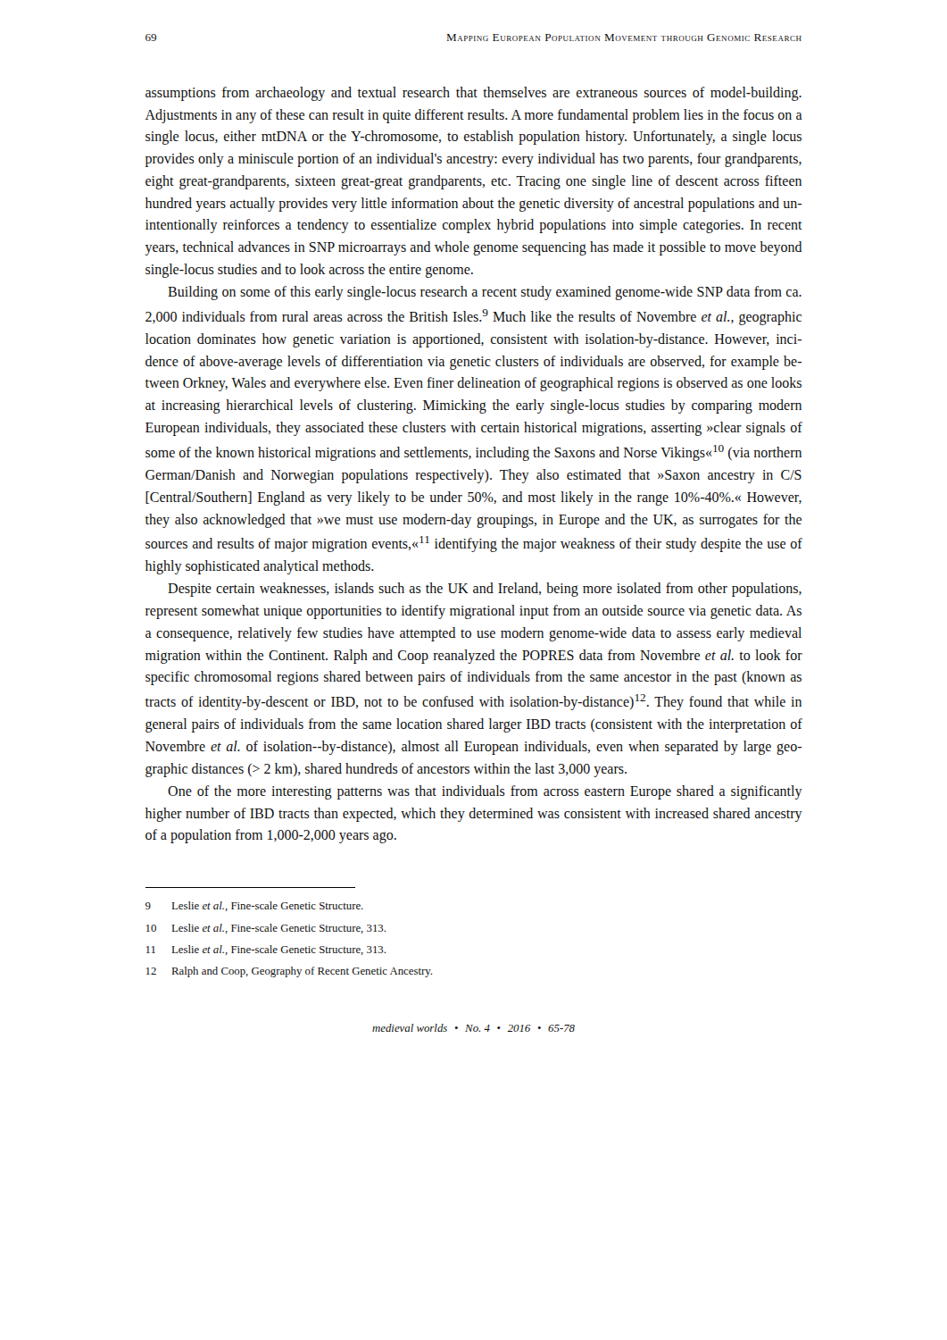69 Mapping European Population Movement through Genomic Research
assumptions from archaeology and textual research that themselves are extraneous sources of model-building. Adjustments in any of these can result in quite different results. A more fundamental problem lies in the focus on a single locus, either mtDNA or the Y-chromosome, to establish population history. Unfortunately, a single locus provides only a miniscule portion of an individual's ancestry: every individual has two parents, four grandparents, eight great-grandparents, sixteen great-great grandparents, etc. Tracing one single line of descent across fifteen hundred years actually provides very little information about the genetic diversity of ancestral populations and unintentionally reinforces a tendency to essentialize complex hybrid populations into simple categories. In recent years, technical advances in SNP microarrays and whole genome sequencing has made it possible to move beyond single-locus studies and to look across the entire genome.
Building on some of this early single-locus research a recent study examined genome-wide SNP data from ca. 2,000 individuals from rural areas across the British Isles.9 Much like the results of Novembre et al., geographic location dominates how genetic variation is apportioned, consistent with isolation-by-distance. However, incidence of above-average levels of differentiation via genetic clusters of individuals are observed, for example between Orkney, Wales and everywhere else. Even finer delineation of geographical regions is observed as one looks at increasing hierarchical levels of clustering. Mimicking the early single-locus studies by comparing modern European individuals, they associated these clusters with certain historical migrations, asserting »clear signals of some of the known historical migrations and settlements, including the Saxons and Norse Vikings«10 (via northern German/Danish and Norwegian populations respectively). They also estimated that »Saxon ancestry in C/S [Central/Southern] England as very likely to be under 50%, and most likely in the range 10%-40%.« However, they also acknowledged that »we must use modern-day groupings, in Europe and the UK, as surrogates for the sources and results of major migration events,«11 identifying the major weakness of their study despite the use of highly sophisticated analytical methods.
Despite certain weaknesses, islands such as the UK and Ireland, being more isolated from other populations, represent somewhat unique opportunities to identify migrational input from an outside source via genetic data. As a consequence, relatively few studies have attempted to use modern genome-wide data to assess early medieval migration within the Continent. Ralph and Coop reanalyzed the POPRES data from Novembre et al. to look for specific chromosomal regions shared between pairs of individuals from the same ancestor in the past (known as tracts of identity-by-descent or IBD, not to be confused with isolation-by-distance)12. They found that while in general pairs of individuals from the same location shared larger IBD tracts (consistent with the interpretation of Novembre et al. of isolation--by-distance), almost all European individuals, even when separated by large geographic distances (> 2 km), shared hundreds of ancestors within the last 3,000 years.
One of the more interesting patterns was that individuals from across eastern Europe shared a significantly higher number of IBD tracts than expected, which they determined was consistent with increased shared ancestry of a population from 1,000-2,000 years ago.
9 Leslie et al., Fine-scale Genetic Structure.
10 Leslie et al., Fine-scale Genetic Structure, 313.
11 Leslie et al., Fine-scale Genetic Structure, 313.
12 Ralph and Coop, Geography of Recent Genetic Ancestry.
medieval worlds • No. 4 • 2016 • 65-78